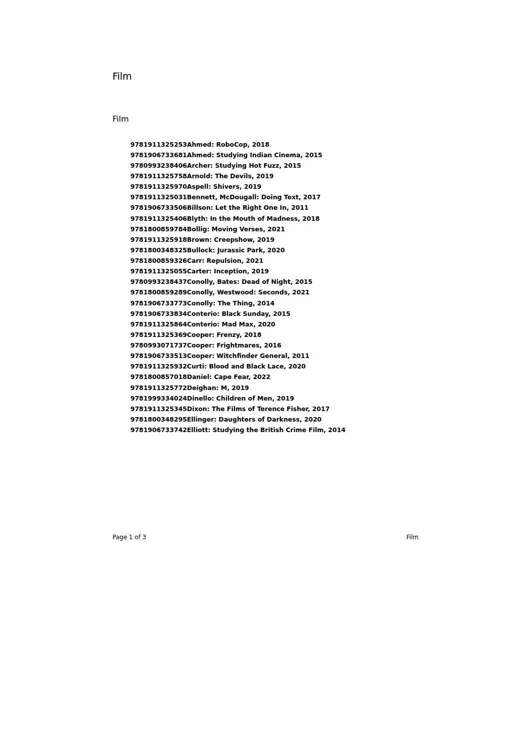Film
Film
| 9781911325253 | Ahmed: RoboCop, 2018 |
| 9781906733681 | Ahmed: Studying Indian Cinema, 2015 |
| 9780993238406 | Archer: Studying Hot Fuzz, 2015 |
| 9781911325758 | Arnold: The Devils, 2019 |
| 9781911325970 | Aspell: Shivers, 2019 |
| 9781911325031 | Bennett, McDougall: Doing Text, 2017 |
| 9781906733506 | Billson: Let the Right One In, 2011 |
| 9781911325406 | Blyth: In the Mouth of Madness, 2018 |
| 9781800859784 | Bollig: Moving Verses, 2021 |
| 9781911325918 | Brown: Creepshow, 2019 |
| 9781800348325 | Bullock: Jurassic Park, 2020 |
| 9781800859326 | Carr: Repulsion, 2021 |
| 9781911325055 | Carter: Inception, 2019 |
| 9780993238437 | Conolly, Bates: Dead of Night, 2015 |
| 9781800859289 | Conolly, Westwood: Seconds, 2021 |
| 9781906733773 | Conolly: The Thing, 2014 |
| 9781906733834 | Conterio: Black Sunday, 2015 |
| 9781911325864 | Conterio: Mad Max, 2020 |
| 9781911325369 | Cooper: Frenzy, 2018 |
| 9780993071737 | Cooper: Frightmares, 2016 |
| 9781906733513 | Cooper: Witchfinder General, 2011 |
| 9781911325932 | Curti: Blood and Black Lace, 2020 |
| 9781800857018 | Daniel: Cape Fear, 2022 |
| 9781911325772 | Deighan: M, 2019 |
| 9781999334024 | Dinello: Children of Men, 2019 |
| 9781911325345 | Dixon: The Films of Terence Fisher, 2017 |
| 9781800348295 | Ellinger: Daughters of Darkness, 2020 |
| 9781906733742 | Elliott: Studying the British Crime Film, 2014 |
Page 1 of 3 Film